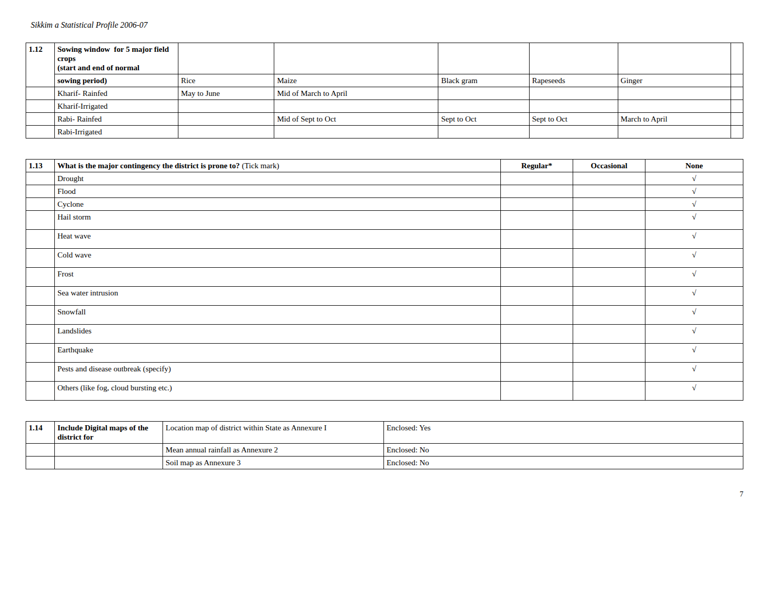Sikkim a Statistical Profile 2006-07
| 1.12 | Sowing window for 5 major field crops (start and end of normal | | | | | | |
| sowing period) | Rice | Maize | Black gram | Rapeseeds | Ginger | |
| | Kharif- Rainfed | May to June | Mid of March to April | | | | |
| | Kharif-Irrigated | | | | | | |
| | Rabi- Rainfed | | Mid of Sept to Oct | Sept to Oct | Sept to Oct | March to April | |
| | Rabi-Irrigated | | | | | | |
| 1.13 | What is the major contingency the district is prone to? (Tick mark) | Regular* | Occasional | None |
| | Drought | | | √ |
| | Flood | | | √ |
| | Cyclone | | | √ |
| | Hail storm | | | √ |
| | Heat wave | | | √ |
| | Cold wave | | | √ |
| | Frost | | | √ |
| | Sea water intrusion | | | √ |
| | Snowfall | | | √ |
| | Landslides | | | √ |
| | Earthquake | | | √ |
| | Pests and disease outbreak (specify) | | | √ |
| | Others (like fog, cloud bursting etc.) | | | √ |
| 1.14 | Include Digital maps of the district for | Location map of district within State as Annexure I | Enclosed: Yes |
| | | Mean annual rainfall as Annexure 2 | Enclosed: No |
| | | Soil map as Annexure 3 | Enclosed: No |
7